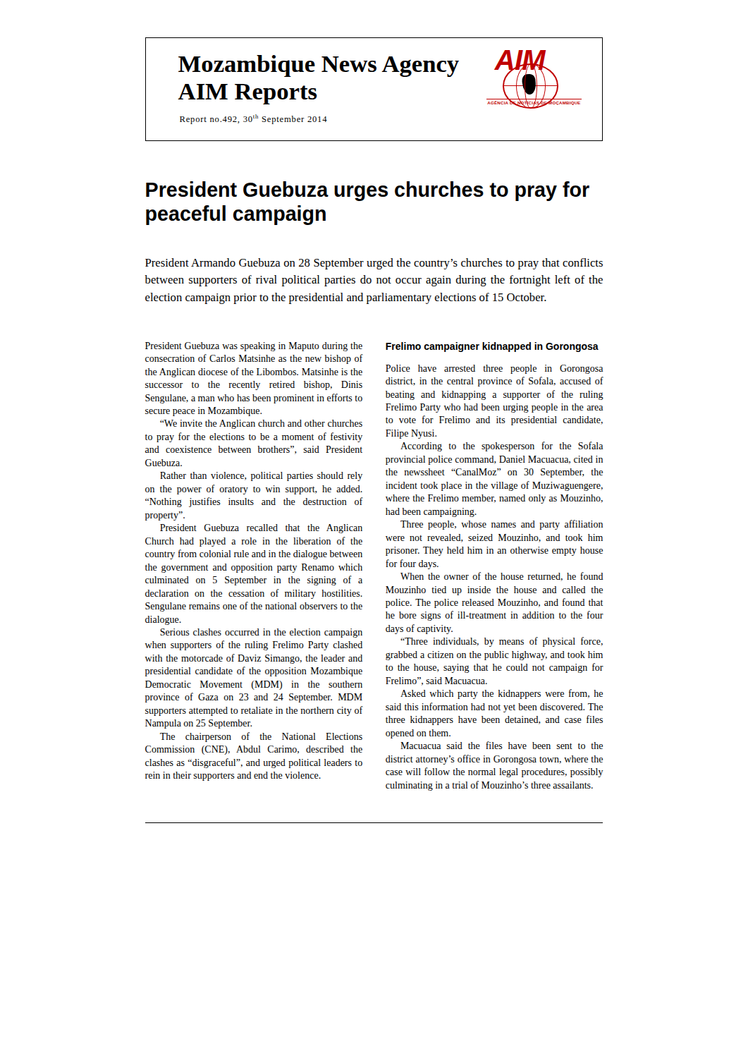AIM
AGÊNCIA DE NOTÍCIAS DE MOÇAMBIQUE
Mozambique News Agency
AIM Reports
Report no.492, 30th September 2014
President Guebuza urges churches to pray for peaceful campaign
President Armando Guebuza on 28 September urged the country’s churches to pray that conflicts between supporters of rival political parties do not occur again during the fortnight left of the election campaign prior to the presidential and parliamentary elections of 15 October.
President Guebuza was speaking in Maputo during the consecration of Carlos Matsinhe as the new bishop of the Anglican diocese of the Libombos. Matsinhe is the successor to the recently retired bishop, Dinis Sengulane, a man who has been prominent in efforts to secure peace in Mozambique.
“We invite the Anglican church and other churches to pray for the elections to be a moment of festivity and coexistence between brothers”, said President Guebuza.
Rather than violence, political parties should rely on the power of oratory to win support, he added. “Nothing justifies insults and the destruction of property”.
President Guebuza recalled that the Anglican Church had played a role in the liberation of the country from colonial rule and in the dialogue between the government and opposition party Renamo which culminated on 5 September in the signing of a declaration on the cessation of military hostilities. Sengulane remains one of the national observers to the dialogue.
Serious clashes occurred in the election campaign when supporters of the ruling Frelimo Party clashed with the motorcade of Daviz Simango, the leader and presidential candidate of the opposition Mozambique Democratic Movement (MDM) in the southern province of Gaza on 23 and 24 September. MDM supporters attempted to retaliate in the northern city of Nampula on 25 September.
The chairperson of the National Elections Commission (CNE), Abdul Carimo, described the clashes as “disgraceful”, and urged political leaders to rein in their supporters and end the violence.
Frelimo campaigner kidnapped in Gorongosa
Police have arrested three people in Gorongosa district, in the central province of Sofala, accused of beating and kidnapping a supporter of the ruling Frelimo Party who had been urging people in the area to vote for Frelimo and its presidential candidate, Filipe Nyusi.
According to the spokesperson for the Sofala provincial police command, Daniel Macuacua, cited in the newssheet “CanalMoz” on 30 September, the incident took place in the village of Muziwaguengere, where the Frelimo member, named only as Mouzinho, had been campaigning.
Three people, whose names and party affiliation were not revealed, seized Mouzinho, and took him prisoner. They held him in an otherwise empty house for four days.
When the owner of the house returned, he found Mouzinho tied up inside the house and called the police. The police released Mouzinho, and found that he bore signs of ill-treatment in addition to the four days of captivity.
“Three individuals, by means of physical force, grabbed a citizen on the public highway, and took him to the house, saying that he could not campaign for Frelimo”, said Macuacua.
Asked which party the kidnappers were from, he said this information had not yet been discovered. The three kidnappers have been detained, and case files opened on them.
Macuacua said the files have been sent to the district attorney’s office in Gorongosa town, where the case will follow the normal legal procedures, possibly culminating in a trial of Mouzinho’s three assailants.